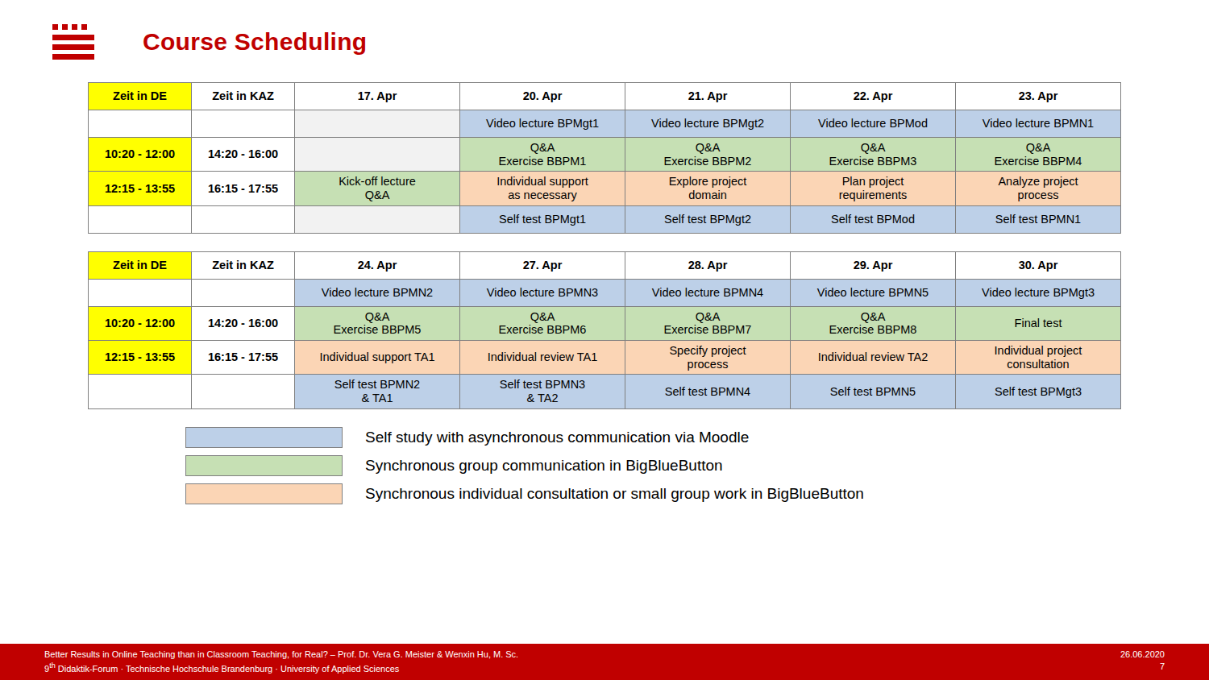Course Scheduling
| Zeit in DE | Zeit in KAZ | 17. Apr | 20. Apr | 21. Apr | 22. Apr | 23. Apr |
| --- | --- | --- | --- | --- | --- | --- |
| | | | Video lecture BPMgt1 | Video lecture BPMgt2 | Video lecture BPMod | Video lecture BPMN1 |
| 10:20 - 12:00 | 14:20 - 16:00 | | Q&A Exercise BBPM1 | Q&A Exercise BBPM2 | Q&A Exercise BBPM3 | Q&A Exercise BBPM4 |
| 12:15 - 13:55 | 16:15 - 17:55 | Kick-off lecture Q&A | Individual support as necessary | Explore project domain | Plan project requirements | Analyze project process |
| | | | Self test BPMgt1 | Self test BPMgt2 | Self test BPMod | Self test BPMN1 |
| Zeit in DE | Zeit in KAZ | 24. Apr | 27. Apr | 28. Apr | 29. Apr | 30. Apr |
| --- | --- | --- | --- | --- | --- | --- |
| | | Video lecture BPMN2 | Video lecture BPMN3 | Video lecture BPMN4 | Video lecture BPMN5 | Video lecture BPMgt3 |
| 10:20 - 12:00 | 14:20 - 16:00 | Q&A Exercise BBPM5 | Q&A Exercise BBPM6 | Q&A Exercise BBPM7 | Q&A Exercise BBPM8 | Final test |
| 12:15 - 13:55 | 16:15 - 17:55 | Individual support TA1 | Individual review TA1 | Specify project process | Individual review TA2 | Individual project consultation |
| | | Self test BPMN2 & TA1 | Self test BPMN3 & TA2 | Self test BPMN4 | Self test BPMN5 | Self test BPMgt3 |
Self study with asynchronous communication via Moodle
Synchronous group communication in BigBlueButton
Synchronous individual consultation or small group work in BigBlueButton
Better Results in Online Teaching than in Classroom Teaching, for Real? – Prof. Dr. Vera G. Meister & Wenxin Hu, M. Sc.
9th Didaktik-Forum · Technische Hochschule Brandenburg · University of Applied Sciences
26.06.2020
7